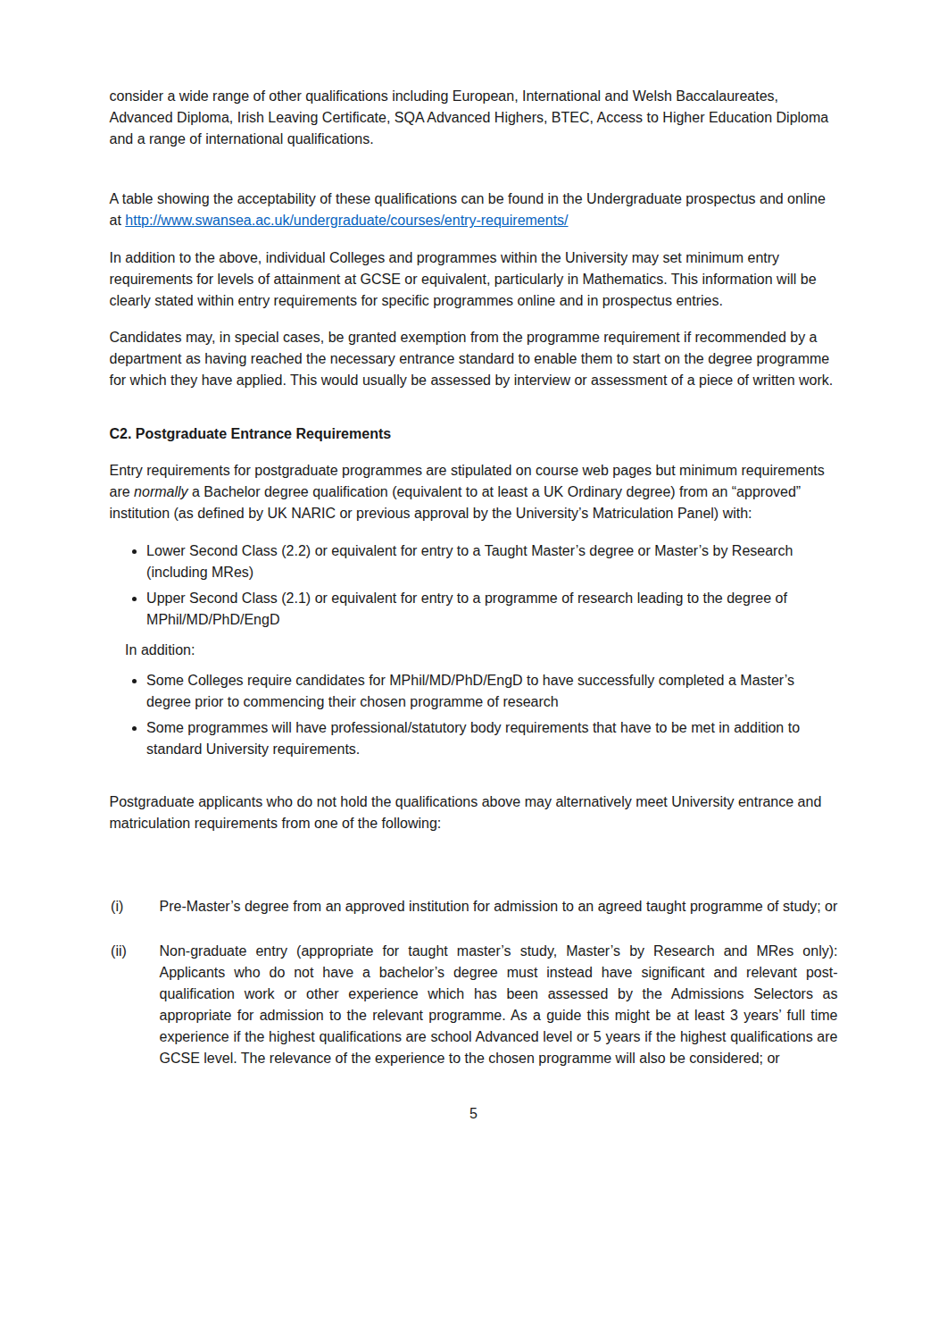consider a wide range of other qualifications including European, International and Welsh Baccalaureates, Advanced Diploma, Irish Leaving Certificate, SQA Advanced Highers, BTEC, Access to Higher Education Diploma and a range of international qualifications.
A table showing the acceptability of these qualifications can be found in the Undergraduate prospectus and online at http://www.swansea.ac.uk/undergraduate/courses/entry-requirements/
In addition to the above, individual Colleges and programmes within the University may set minimum entry requirements for levels of attainment at GCSE or equivalent, particularly in Mathematics. This information will be clearly stated within entry requirements for specific programmes online and in prospectus entries.
Candidates may, in special cases, be granted exemption from the programme requirement if recommended by a department as having reached the necessary entrance standard to enable them to start on the degree programme for which they have applied. This would usually be assessed by interview or assessment of a piece of written work.
C2. Postgraduate Entrance Requirements
Entry requirements for postgraduate programmes are stipulated on course web pages but minimum requirements are normally a Bachelor degree qualification (equivalent to at least a UK Ordinary degree) from an “approved” institution (as defined by UK NARIC or previous approval by the University’s Matriculation Panel) with:
Lower Second Class (2.2) or equivalent for entry to a Taught Master’s degree or Master’s by Research (including MRes)
Upper Second Class (2.1) or equivalent for entry to a programme of research leading to the degree of MPhil/MD/PhD/EngD
In addition:
Some Colleges require candidates for MPhil/MD/PhD/EngD to have successfully completed a Master’s degree prior to commencing their chosen programme of research
Some programmes will have professional/statutory body requirements that have to be met in addition to standard University requirements.
Postgraduate applicants who do not hold the qualifications above may alternatively meet University entrance and matriculation requirements from one of the following:
(i)
Pre-Master’s degree from an approved institution for admission to an agreed taught programme of study; or
(ii)
Non-graduate entry (appropriate for taught master’s study, Master’s by Research and MRes only): Applicants who do not have a bachelor’s degree must instead have significant and relevant post-qualification work or other experience which has been assessed by the Admissions Selectors as appropriate for admission to the relevant programme. As a guide this might be at least 3 years’ full time experience if the highest qualifications are school Advanced level or 5 years if the highest qualifications are GCSE level. The relevance of the experience to the chosen programme will also be considered; or
5